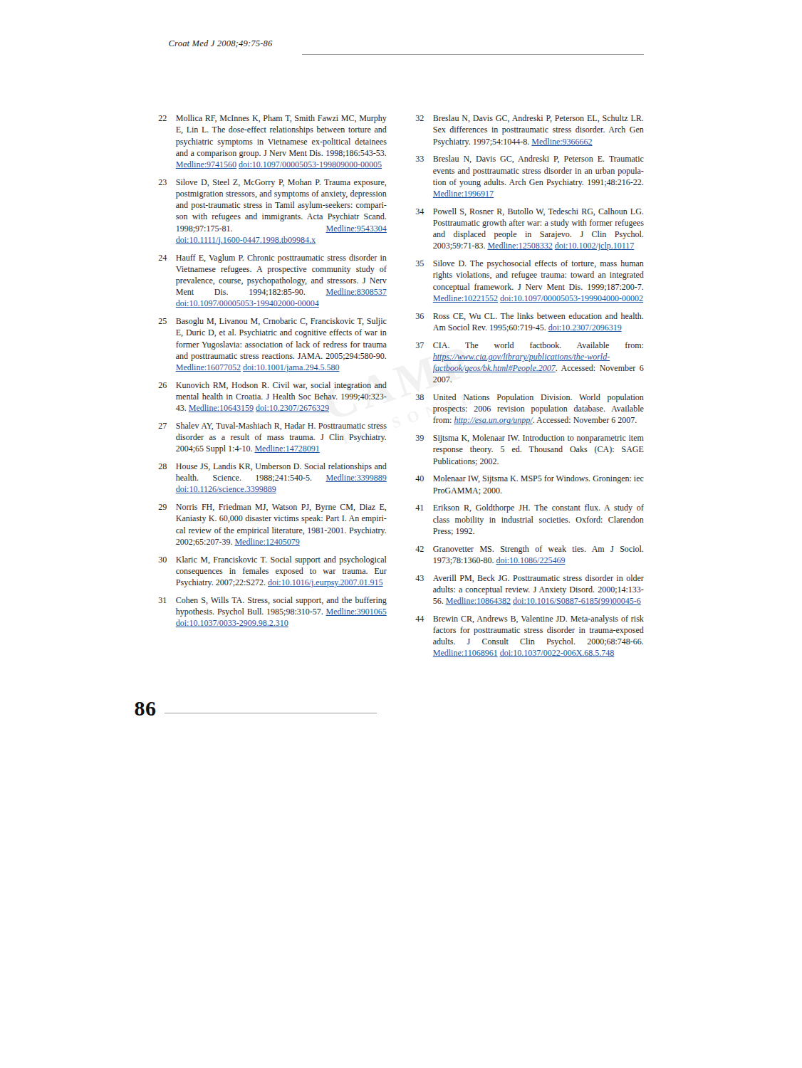Croat Med J 2008;49:75-86
CAMPPERSONAL
22 Mollica RF, McInnes K, Pham T, Smith Fawzi MC, Murphy E, Lin L. The dose-effect relationships between torture and psychiatric symptoms in Vietnamese ex-political detainees and a comparison group. J Nerv Ment Dis. 1998;186:543-53. Medline:9741560 doi:10.1097/00005053-199809000-00005
23 Silove D, Steel Z, McGorry P, Mohan P. Trauma exposure, postmigration stressors, and symptoms of anxiety, depression and post-traumatic stress in Tamil asylum-seekers: comparison with refugees and immigrants. Acta Psychiatr Scand. 1998;97:175-81. Medline:9543304 doi:10.1111/j.1600-0447.1998.tb09984.x
24 Hauff E, Vaglum P. Chronic posttraumatic stress disorder in Vietnamese refugees. A prospective community study of prevalence, course, psychopathology, and stressors. J Nerv Ment Dis. 1994;182:85-90. Medline:8308537 doi:10.1097/00005053-199402000-00004
25 Basoglu M, Livanou M, Crnobaric C, Franciskovic T, Suljic E, Duric D, et al. Psychiatric and cognitive effects of war in former Yugoslavia: association of lack of redress for trauma and posttraumatic stress reactions. JAMA. 2005;294:580-90. Medline:16077052 doi:10.1001/jama.294.5.580
26 Kunovich RM, Hodson R. Civil war, social integration and mental health in Croatia. J Health Soc Behav. 1999;40:323-43. Medline:10643159 doi:10.2307/2676329
27 Shalev AY, Tuval-Mashiach R, Hadar H. Posttraumatic stress disorder as a result of mass trauma. J Clin Psychiatry. 2004;65 Suppl 1:4-10. Medline:14728091
28 House JS, Landis KR, Umberson D. Social relationships and health. Science. 1988;241:540-5. Medline:3399889 doi:10.1126/science.3399889
29 Norris FH, Friedman MJ, Watson PJ, Byrne CM, Diaz E, Kaniasty K. 60,000 disaster victims speak: Part I. An empirical review of the empirical literature, 1981-2001. Psychiatry. 2002;65:207-39. Medline:12405079
30 Klaric M, Franciskovic T. Social support and psychological consequences in females exposed to war trauma. Eur Psychiatry. 2007;22:S272. doi:10.1016/j.eurpsy.2007.01.915
31 Cohen S, Wills TA. Stress, social support, and the buffering hypothesis. Psychol Bull. 1985;98:310-57. Medline:3901065 doi:10.1037/0033-2909.98.2.310
32 Breslau N, Davis GC, Andreski P, Peterson EL, Schultz LR. Sex differences in posttraumatic stress disorder. Arch Gen Psychiatry. 1997;54:1044-8. Medline:9366662
33 Breslau N, Davis GC, Andreski P, Peterson E. Traumatic events and posttraumatic stress disorder in an urban population of young adults. Arch Gen Psychiatry. 1991;48:216-22. Medline:1996917
34 Powell S, Rosner R, Butollo W, Tedeschi RG, Calhoun LG. Posttraumatic growth after war: a study with former refugees and displaced people in Sarajevo. J Clin Psychol. 2003;59:71-83. Medline:12508332 doi:10.1002/jclp.10117
35 Silove D. The psychosocial effects of torture, mass human rights violations, and refugee trauma: toward an integrated conceptual framework. J Nerv Ment Dis. 1999;187:200-7. Medline:10221552 doi:10.1097/00005053-199904000-00002
36 Ross CE, Wu CL. The links between education and health. Am Sociol Rev. 1995;60:719-45. doi:10.2307/2096319
37 CIA. The world factbook. Available from: https://www.cia.gov/library/publications/the-world-factbook/geos/bk.html#People.2007. Accessed: November 6 2007.
38 United Nations Population Division. World population prospects: 2006 revision population database. Available from: http://esa.un.org/unpp/. Accessed: November 6 2007.
39 Sijtsma K, Molenaar IW. Introduction to nonparametric item response theory. 5 ed. Thousand Oaks (CA): SAGE Publications; 2002.
40 Molenaar IW, Sijtsma K. MSP5 for Windows. Groningen: iec ProGAMMA; 2000.
41 Erikson R, Goldthorpe JH. The constant flux. A study of class mobility in industrial societies. Oxford: Clarendon Press; 1992.
42 Granovetter MS. Strength of weak ties. Am J Sociol. 1973;78:1360-80. doi:10.1086/225469
43 Averill PM, Beck JG. Posttraumatic stress disorder in older adults: a conceptual review. J Anxiety Disord. 2000;14:133-56. Medline:10864382 doi:10.1016/S0887-6185(99)00045-6
44 Brewin CR, Andrews B, Valentine JD. Meta-analysis of risk factors for posttraumatic stress disorder in trauma-exposed adults. J Consult Clin Psychol. 2000;68:748-66. Medline:11068961 doi:10.1037/0022-006X.68.5.748
86